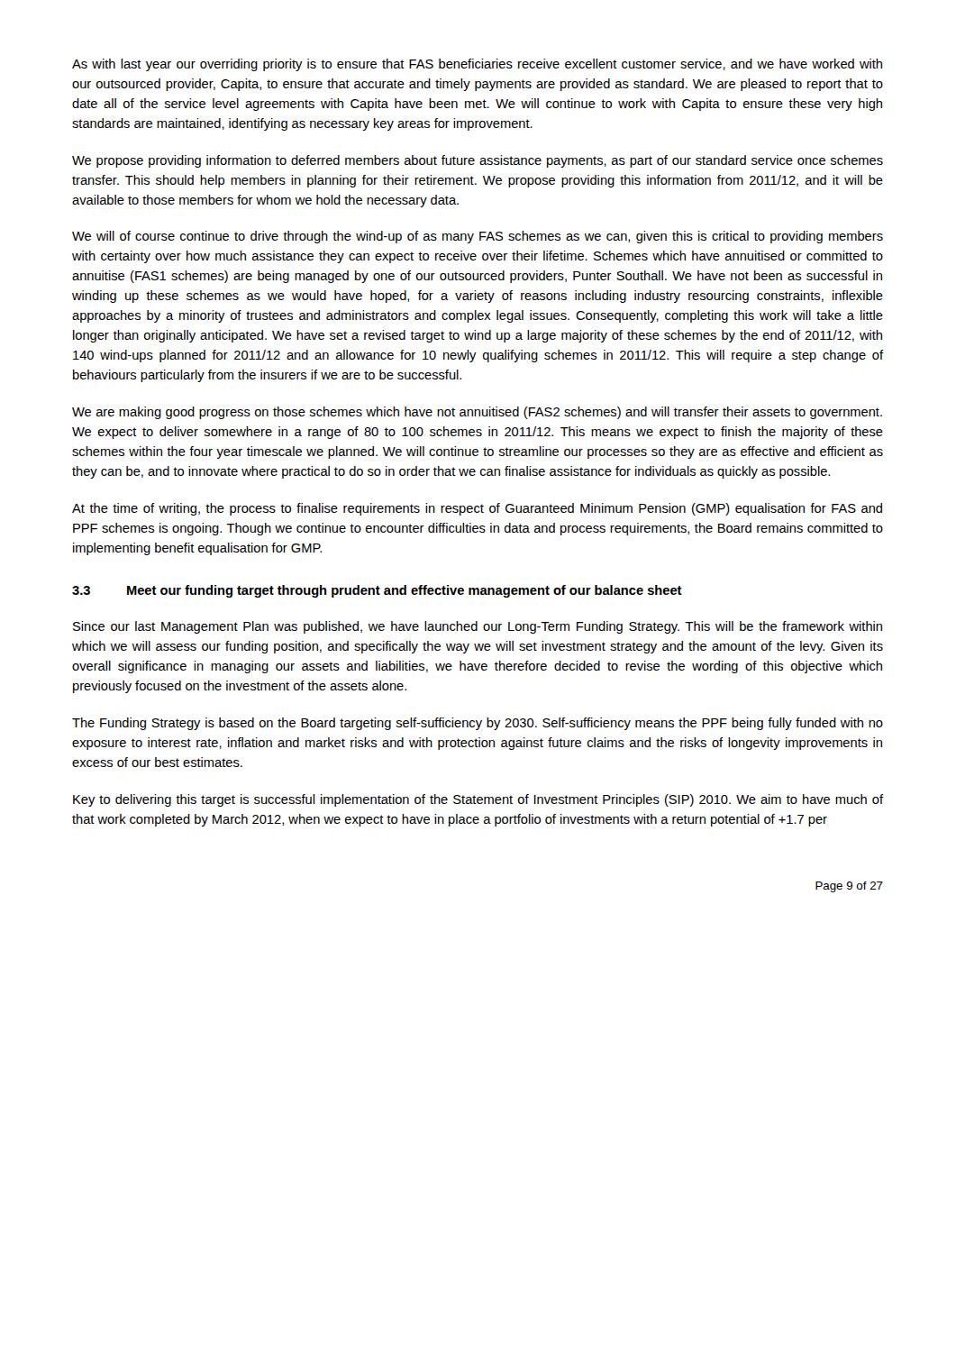As with last year our overriding priority is to ensure that FAS beneficiaries receive excellent customer service, and we have worked with our outsourced provider, Capita, to ensure that accurate and timely payments are provided as standard. We are pleased to report that to date all of the service level agreements with Capita have been met. We will continue to work with Capita to ensure these very high standards are maintained, identifying as necessary key areas for improvement.
We propose providing information to deferred members about future assistance payments, as part of our standard service once schemes transfer. This should help members in planning for their retirement. We propose providing this information from 2011/12, and it will be available to those members for whom we hold the necessary data.
We will of course continue to drive through the wind-up of as many FAS schemes as we can, given this is critical to providing members with certainty over how much assistance they can expect to receive over their lifetime. Schemes which have annuitised or committed to annuitise (FAS1 schemes) are being managed by one of our outsourced providers, Punter Southall. We have not been as successful in winding up these schemes as we would have hoped, for a variety of reasons including industry resourcing constraints, inflexible approaches by a minority of trustees and administrators and complex legal issues. Consequently, completing this work will take a little longer than originally anticipated. We have set a revised target to wind up a large majority of these schemes by the end of 2011/12, with 140 wind-ups planned for 2011/12 and an allowance for 10 newly qualifying schemes in 2011/12. This will require a step change of behaviours particularly from the insurers if we are to be successful.
We are making good progress on those schemes which have not annuitised (FAS2 schemes) and will transfer their assets to government. We expect to deliver somewhere in a range of 80 to 100 schemes in 2011/12. This means we expect to finish the majority of these schemes within the four year timescale we planned. We will continue to streamline our processes so they are as effective and efficient as they can be, and to innovate where practical to do so in order that we can finalise assistance for individuals as quickly as possible.
At the time of writing, the process to finalise requirements in respect of Guaranteed Minimum Pension (GMP) equalisation for FAS and PPF schemes is ongoing. Though we continue to encounter difficulties in data and process requirements, the Board remains committed to implementing benefit equalisation for GMP.
3.3 Meet our funding target through prudent and effective management of our balance sheet
Since our last Management Plan was published, we have launched our Long-Term Funding Strategy. This will be the framework within which we will assess our funding position, and specifically the way we will set investment strategy and the amount of the levy. Given its overall significance in managing our assets and liabilities, we have therefore decided to revise the wording of this objective which previously focused on the investment of the assets alone.
The Funding Strategy is based on the Board targeting self-sufficiency by 2030. Self-sufficiency means the PPF being fully funded with no exposure to interest rate, inflation and market risks and with protection against future claims and the risks of longevity improvements in excess of our best estimates.
Key to delivering this target is successful implementation of the Statement of Investment Principles (SIP) 2010. We aim to have much of that work completed by March 2012, when we expect to have in place a portfolio of investments with a return potential of +1.7 per
Page 9 of 27